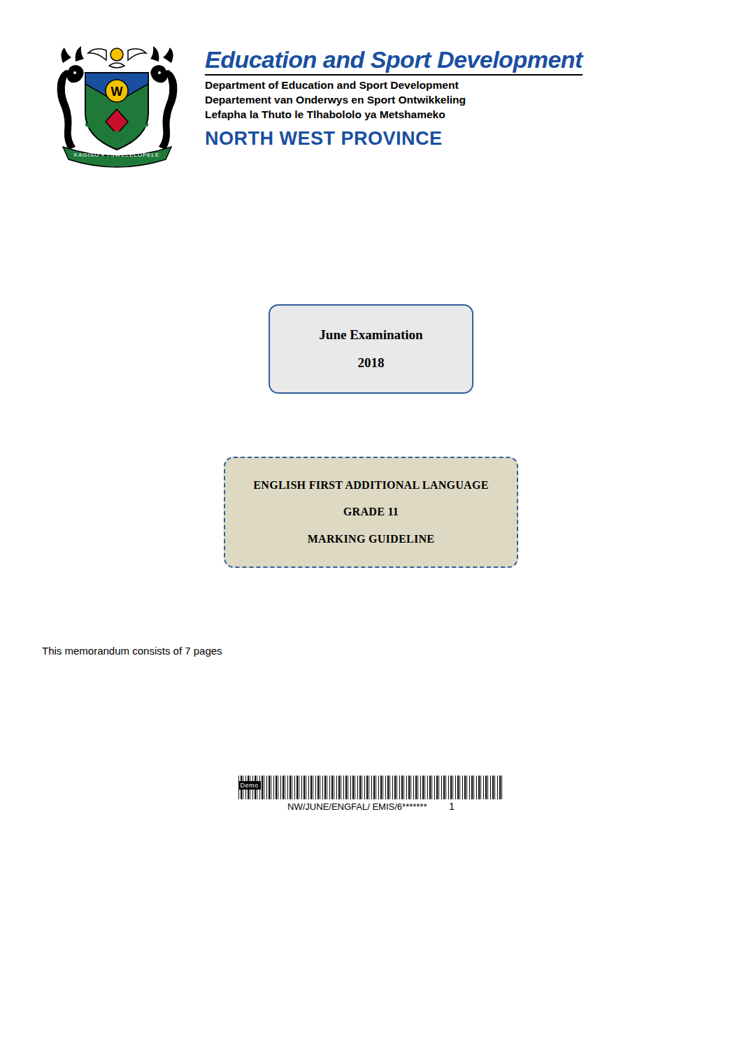W KAGISO • TSWELELOPELE
Education and Sport Development
Department of Education and Sport Development
Departement van Onderwys en Sport Ontwikkeling
Lefapha la Thuto le Tlhabololo ya Metshameko
NORTH WEST PROVINCE
June Examination
2018
ENGLISH FIRST ADDITIONAL LANGUAGE
GRADE 11
MARKING GUIDELINE
This memorandum consists of 7 pages
Demo
NW/JUNE/ENGFAL/ EMIS/6******* 1